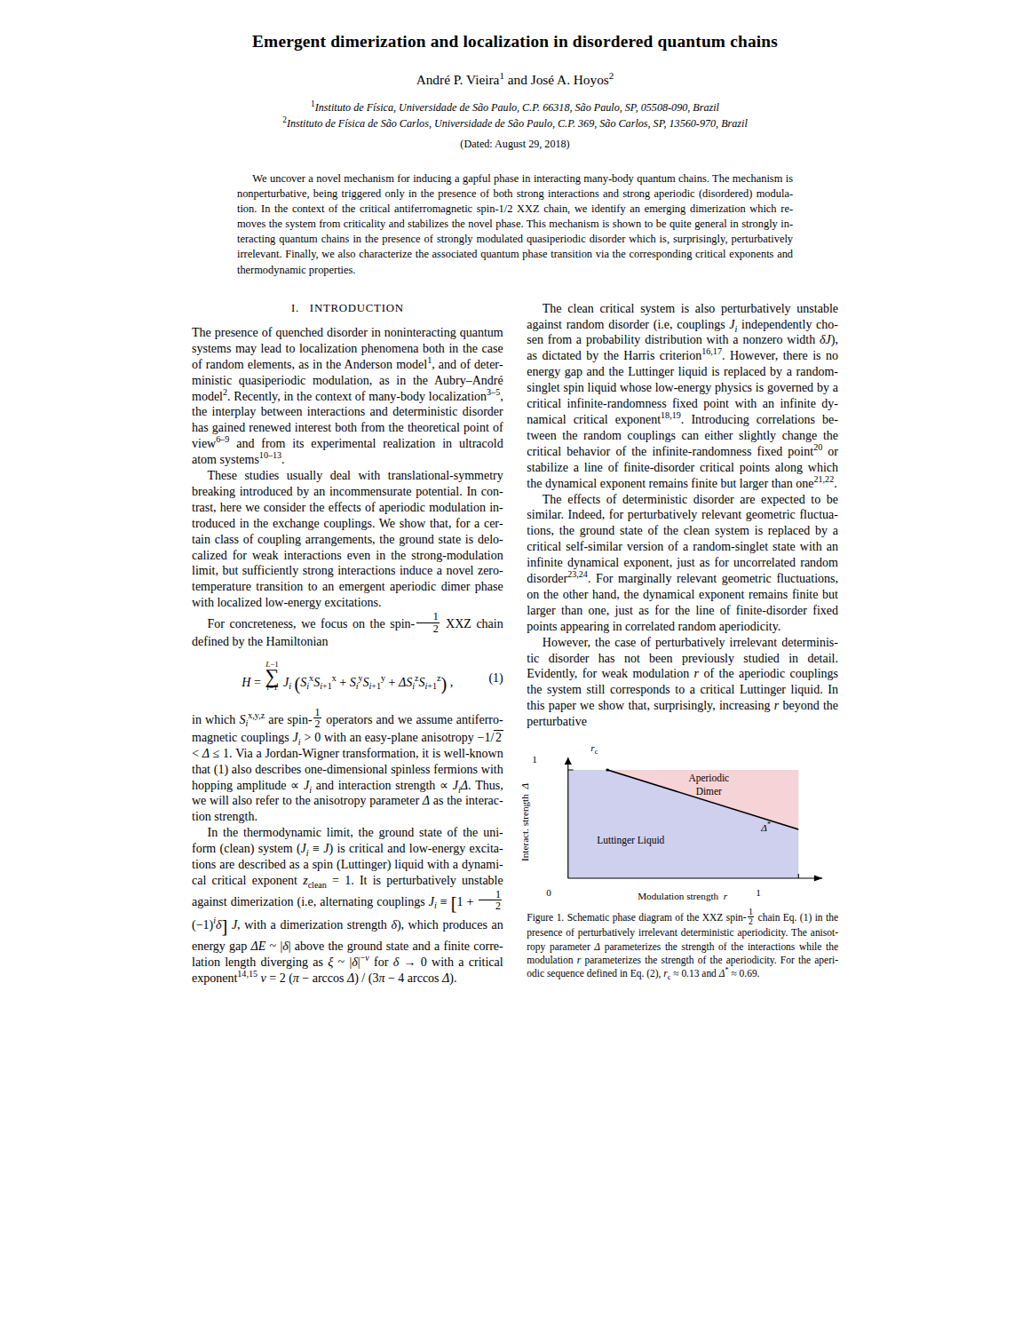Emergent dimerization and localization in disordered quantum chains
André P. Vieira1 and José A. Hoyos2
1Instituto de Física, Universidade de São Paulo, C.P. 66318, São Paulo, SP, 05508-090, Brazil
2Instituto de Física de São Carlos, Universidade de São Paulo, C.P. 369, São Carlos, SP, 13560-970, Brazil
(Dated: August 29, 2018)
We uncover a novel mechanism for inducing a gapful phase in interacting many-body quantum chains. The mechanism is nonperturbative, being triggered only in the presence of both strong interactions and strong aperiodic (disordered) modulation. In the context of the critical antiferromagnetic spin-1/2 XXZ chain, we identify an emerging dimerization which removes the system from criticality and stabilizes the novel phase. This mechanism is shown to be quite general in strongly interacting quantum chains in the presence of strongly modulated quasiperiodic disorder which is, surprisingly, perturbatively irrelevant. Finally, we also characterize the associated quantum phase transition via the corresponding critical exponents and thermodynamic properties.
I. Introduction
The presence of quenched disorder in noninteracting quantum systems may lead to localization phenomena both in the case of random elements, as in the Anderson model1, and of deterministic quasiperiodic modulation, as in the Aubry–André model2. Recently, in the context of many-body localization3–5, the interplay between interactions and deterministic disorder has gained renewed interest both from the theoretical point of view6–9 and from its experimental realization in ultracold atom systems10–13.
These studies usually deal with translational-symmetry breaking introduced by an incommensurate potential. In contrast, here we consider the effects of aperiodic modulation introduced in the exchange couplings. We show that, for a certain class of coupling arrangements, the ground state is delocalized for weak interactions even in the strong-modulation limit, but sufficiently strong interactions induce a novel zero-temperature transition to an emergent aperiodic dimer phase with localized low-energy excitations.
For concreteness, we focus on the spin-12 XXZ chain defined by the Hamiltonian
H = L−1∑i=1 Ji (SixSi+1x + SiySi+1y + ΔSizSi+1z) , (1)
in which Six,y,z are spin-12 operators and we assume antiferromagnetic couplings Ji > 0 with an easy-plane anisotropy −1/2 < Δ ≤ 1. Via a Jordan-Wigner transformation, it is well-known that (1) also describes one-dimensional spinless fermions with hopping amplitude ∝ Ji and interaction strength ∝ JiΔ. Thus, we will also refer to the anisotropy parameter Δ as the interaction strength.
In the thermodynamic limit, the ground state of the uniform (clean) system (Ji ≡ J) is critical and low-energy excitations are described as a spin (Luttinger) liquid with a dynamical critical exponent zclean = 1. It is perturbatively unstable against dimerization (i.e, alternating couplings Ji ≡ [1 + 12(−1)iδ] J, with a dimerization strength δ), which produces an energy gap ΔE ~ |δ| above the ground state and a finite correlation length diverging as ξ ~ |δ|−ν for δ → 0 with a critical exponent14,15 ν = 2 (π − arccos Δ) / (3π − 4 arccos Δ).
The clean critical system is also perturbatively unstable against random disorder (i.e, couplings Ji independently chosen from a probability distribution with a nonzero width δJ), as dictated by the Harris criterion16,17. However, there is no energy gap and the Luttinger liquid is replaced by a random-singlet spin liquid whose low-energy physics is governed by a critical infinite-randomness fixed point with an infinite dynamical critical exponent18,19. Introducing correlations between the random couplings can either slightly change the critical behavior of the infinite-randomness fixed point20 or stabilize a line of finite-disorder critical points along which the dynamical exponent remains finite but larger than one21,22.
The effects of deterministic disorder are expected to be similar. Indeed, for perturbatively relevant geometric fluctuations, the ground state of the clean system is replaced by a critical self-similar version of a random-singlet state with an infinite dynamical exponent, just as for uncorrelated random disorder23,24. For marginally relevant geometric fluctuations, on the other hand, the dynamical exponent remains finite but larger than one, just as for the line of finite-disorder fixed points appearing in correlated random aperiodicity.
However, the case of perturbatively irrelevant deterministic disorder has not been previously studied in detail. Evidently, for weak modulation r of the aperiodic couplings the system still corresponds to a critical Luttinger liquid. In this paper we show that, surprisingly, increasing r beyond the perturbative
Interact. strength Δ Modulation strength r 1 0 1 rc Δ* Aperiodic
Dimer Luttinger Liquid
Figure 1. Schematic phase diagram of the XXZ spin-12 chain Eq. (1) in the presence of perturbatively irrelevant deterministic aperiodicity. The anisotropy parameter Δ parameterizes the strength of the interactions while the modulation r parameterizes the strength of the aperiodicity. For the aperiodic sequence defined in Eq. (2), rc ≈ 0.13 and Δ* ≈ 0.69.